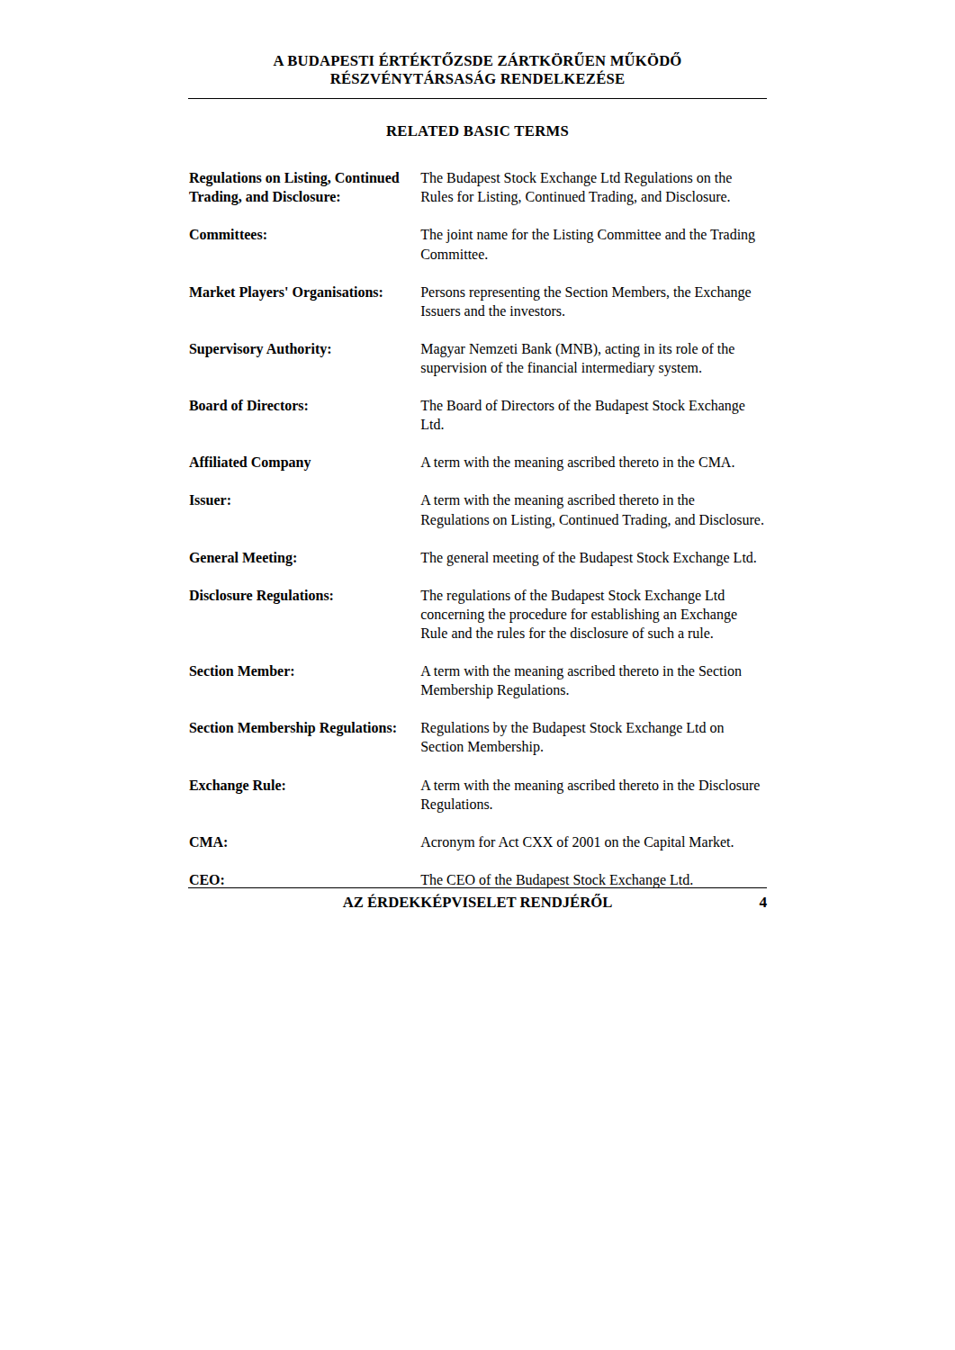A BUDAPESTI ÉRTÉKTŐZSDE ZÁRTKÖRŰEN MŰKÖDŐ
RÉSZVÉNYTÁRSASÁG RENDELKEZÉSE
RELATED BASIC TERMS
| Regulations on Listing, Continued Trading, and Disclosure: | The Budapest Stock Exchange Ltd Regulations on the Rules for Listing, Continued Trading, and Disclosure. |
| Committees: | The joint name for the Listing Committee and the Trading Committee. |
| Market Players' Organisations: | Persons representing the Section Members, the Exchange Issuers and the investors. |
| Supervisory Authority: | Magyar Nemzeti Bank (MNB), acting in its role of the supervision of the financial intermediary system. |
| Board of Directors: | The Board of Directors of the Budapest Stock Exchange Ltd. |
| Affiliated Company | A term with the meaning ascribed thereto in the CMA. |
| Issuer: | A term with the meaning ascribed thereto in the Regulations on Listing, Continued Trading, and Disclosure. |
| General Meeting: | The general meeting of the Budapest Stock Exchange Ltd. |
| Disclosure Regulations: | The regulations of the Budapest Stock Exchange Ltd concerning the procedure for establishing an Exchange Rule and the rules for the disclosure of such a rule. |
| Section Member: | A term with the meaning ascribed thereto in the Section Membership Regulations. |
| Section Membership Regulations: | Regulations by the Budapest Stock Exchange Ltd on Section Membership. |
| Exchange Rule: | A term with the meaning ascribed thereto in the Disclosure Regulations. |
| CMA: | Acronym for Act CXX of 2001 on the Capital Market. |
| CEO: | The CEO of the Budapest Stock Exchange Ltd. |
AZ ÉRDEKKÉPVISELET RENDJÉRŐL 4